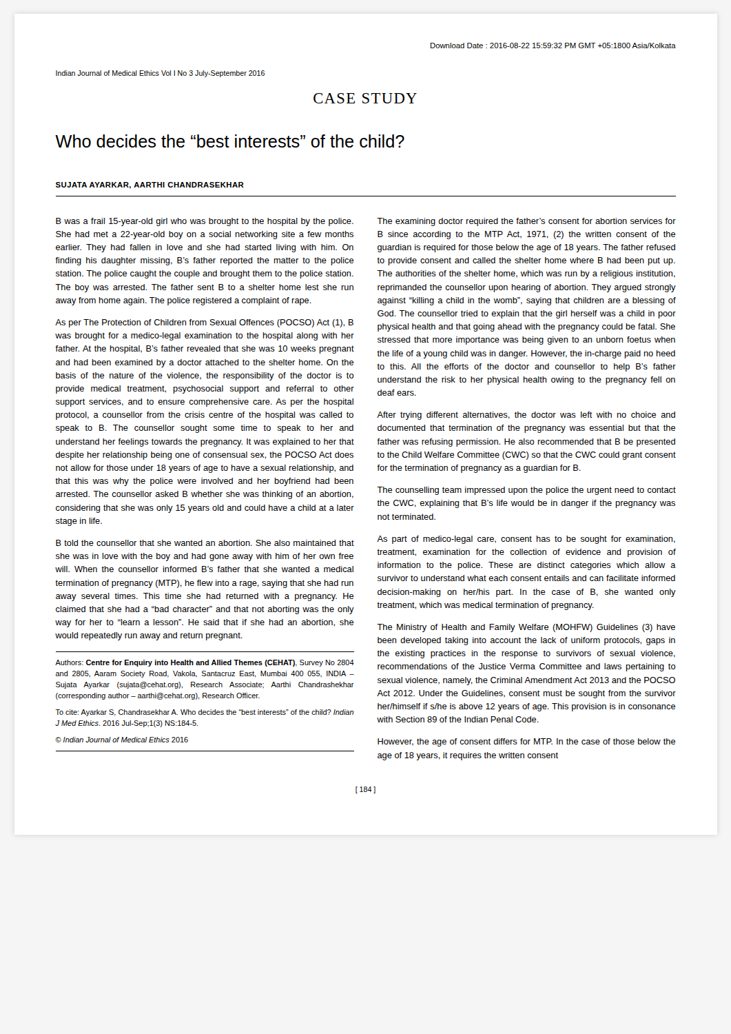Download Date : 2016-08-22 15:59:32 PM GMT +05:1800 Asia/Kolkata
Indian Journal of Medical Ethics Vol I No 3 July-September 2016
CASE STUDY
Who decides the “best interests” of the child?
SUJATA AYARKAR, AARTHI CHANDRASEKHAR
B was a frail 15-year-old girl who was brought to the hospital by the police. She had met a 22-year-old boy on a social networking site a few months earlier. They had fallen in love and she had started living with him. On finding his daughter missing, B’s father reported the matter to the police station. The police caught the couple and brought them to the police station. The boy was arrested. The father sent B to a shelter home lest she run away from home again. The police registered a complaint of rape.
As per The Protection of Children from Sexual Offences (POCSO) Act (1), B was brought for a medico-legal examination to the hospital along with her father. At the hospital, B’s father revealed that she was 10 weeks pregnant and had been examined by a doctor attached to the shelter home. On the basis of the nature of the violence, the responsibility of the doctor is to provide medical treatment, psychosocial support and referral to other support services, and to ensure comprehensive care. As per the hospital protocol, a counsellor from the crisis centre of the hospital was called to speak to B. The counsellor sought some time to speak to her and understand her feelings towards the pregnancy. It was explained to her that despite her relationship being one of consensual sex, the POCSO Act does not allow for those under 18 years of age to have a sexual relationship, and that this was why the police were involved and her boyfriend had been arrested. The counsellor asked B whether she was thinking of an abortion, considering that she was only 15 years old and could have a child at a later stage in life.
B told the counsellor that she wanted an abortion. She also maintained that she was in love with the boy and had gone away with him of her own free will. When the counsellor informed B’s father that she wanted a medical termination of pregnancy (MTP), he flew into a rage, saying that she had run away several times. This time she had returned with a pregnancy. He claimed that she had a “bad character” and that not aborting was the only way for her to “learn a lesson”. He said that if she had an abortion, she would repeatedly run away and return pregnant.
Authors: Centre for Enquiry into Health and Allied Themes (CEHAT), Survey No 2804 and 2805, Aaram Society Road, Vakola, Santacruz East, Mumbai 400 055, INDIA – Sujata Ayarkar (sujata@cehat.org), Research Associate; Aarthi Chandrashekhar (corresponding author – aarthi@cehat.org), Research Officer.
To cite: Ayarkar S, Chandrasekhar A. Who decides the “best interests” of the child? Indian J Med Ethics. 2016 Jul-Sep;1(3) NS:184-5.
© Indian Journal of Medical Ethics 2016
The examining doctor required the father’s consent for abortion services for B since according to the MTP Act, 1971, (2) the written consent of the guardian is required for those below the age of 18 years. The father refused to provide consent and called the shelter home where B had been put up. The authorities of the shelter home, which was run by a religious institution, reprimanded the counsellor upon hearing of abortion. They argued strongly against “killing a child in the womb”, saying that children are a blessing of God. The counsellor tried to explain that the girl herself was a child in poor physical health and that going ahead with the pregnancy could be fatal. She stressed that more importance was being given to an unborn foetus when the life of a young child was in danger. However, the in-charge paid no heed to this. All the efforts of the doctor and counsellor to help B’s father understand the risk to her physical health owing to the pregnancy fell on deaf ears.
After trying different alternatives, the doctor was left with no choice and documented that termination of the pregnancy was essential but that the father was refusing permission. He also recommended that B be presented to the Child Welfare Committee (CWC) so that the CWC could grant consent for the termination of pregnancy as a guardian for B.
The counselling team impressed upon the police the urgent need to contact the CWC, explaining that B’s life would be in danger if the pregnancy was not terminated.
As part of medico-legal care, consent has to be sought for examination, treatment, examination for the collection of evidence and provision of information to the police. These are distinct categories which allow a survivor to understand what each consent entails and can facilitate informed decision-making on her/his part. In the case of B, she wanted only treatment, which was medical termination of pregnancy.
The Ministry of Health and Family Welfare (MOHFW) Guidelines (3) have been developed taking into account the lack of uniform protocols, gaps in the existing practices in the response to survivors of sexual violence, recommendations of the Justice Verma Committee and laws pertaining to sexual violence, namely, the Criminal Amendment Act 2013 and the POCSO Act 2012. Under the Guidelines, consent must be sought from the survivor her/himself if s/he is above 12 years of age. This provision is in consonance with Section 89 of the Indian Penal Code.
However, the age of consent differs for MTP. In the case of those below the age of 18 years, it requires the written consent
[ 184 ]